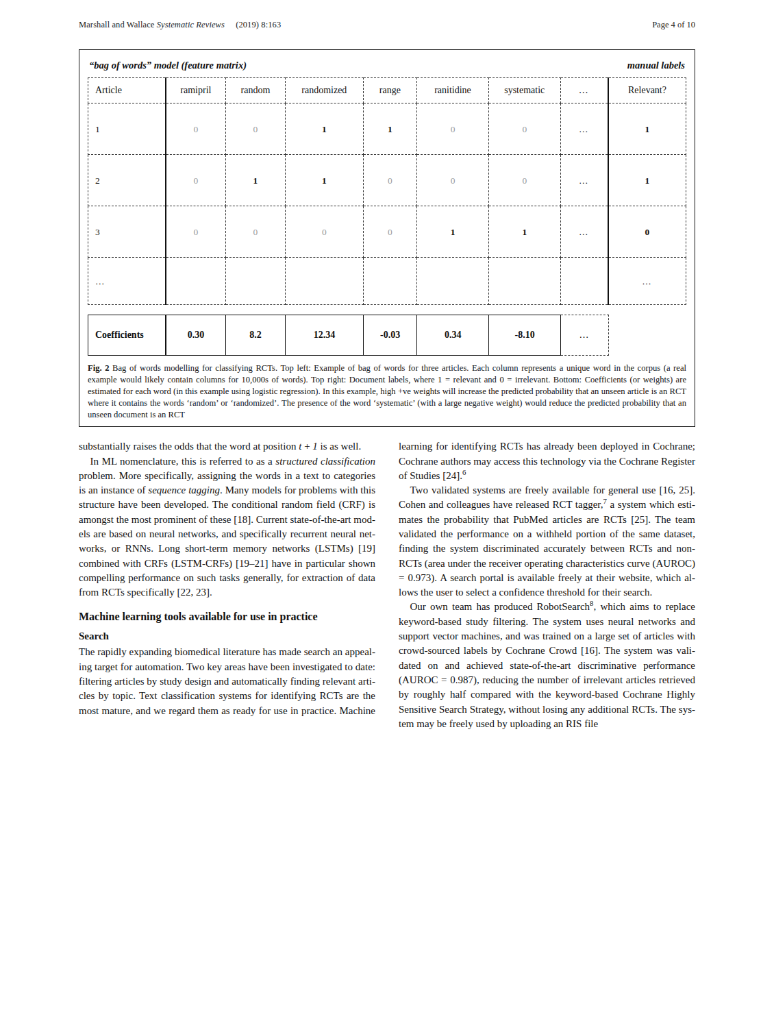Marshall and Wallace Systematic Reviews (2019) 8:163
Page 4 of 10
“bag of words” model (feature matrix) manual labels
| Article | ramipril | random | randomized | range | ranitidine | systematic | … | Relevant? |
| --- | --- | --- | --- | --- | --- | --- | --- | --- |
| 1 | 0 | 0 | 1 | 1 | 0 | 0 | … | 1 |
| 2 | 0 | 1 | 1 | 0 | 0 | 0 | … | 1 |
| 3 | 0 | 0 | 0 | 0 | 1 | 1 | … | 0 |
| … | | | | | | | | … |
| Coefficients | 0.30 | 8.2 | 12.34 | -0.03 | 0.34 | -8.10 | … | |
Fig. 2 Bag of words modelling for classifying RCTs. Top left: Example of bag of words for three articles. Each column represents a unique word in the corpus (a real example would likely contain columns for 10,000s of words). Top right: Document labels, where 1 = relevant and 0 = irrelevant. Bottom: Coefficients (or weights) are estimated for each word (in this example using logistic regression). In this example, high +ve weights will increase the predicted probability that an unseen article is an RCT where it contains the words ‘random’ or ‘randomized’. The presence of the word ‘systematic’ (with a large negative weight) would reduce the predicted probability that an unseen document is an RCT
substantially raises the odds that the word at position t + 1 is as well.
In ML nomenclature, this is referred to as a structured classification problem. More specifically, assigning the words in a text to categories is an instance of sequence tagging. Many models for problems with this structure have been developed. The conditional random field (CRF) is amongst the most prominent of these [18]. Current state-of-the-art models are based on neural networks, and specifically recurrent neural networks, or RNNs. Long short-term memory networks (LSTMs) [19] combined with CRFs (LSTM-CRFs) [19–21] have in particular shown compelling performance on such tasks generally, for extraction of data from RCTs specifically [22, 23].
Machine learning tools available for use in practice
Search
The rapidly expanding biomedical literature has made search an appealing target for automation. Two key areas have been investigated to date: filtering articles by study design and automatically finding relevant articles by topic. Text classification systems for identifying RCTs are the most mature, and we regard them as ready for use in practice. Machine learning for identifying RCTs has already been deployed in Cochrane; Cochrane authors may access this technology via the Cochrane Register of Studies [24].6
Two validated systems are freely available for general use [16, 25]. Cohen and colleagues have released RCT tagger,7 a system which estimates the probability that PubMed articles are RCTs [25]. The team validated the performance on a withheld portion of the same dataset, finding the system discriminated accurately between RCTs and non-RCTs (area under the receiver operating characteristics curve (AUROC) = 0.973). A search portal is available freely at their website, which allows the user to select a confidence threshold for their search.
Our own team has produced RobotSearch8, which aims to replace keyword-based study filtering. The system uses neural networks and support vector machines, and was trained on a large set of articles with crowd-sourced labels by Cochrane Crowd [16]. The system was validated on and achieved state-of-the-art discriminative performance (AUROC = 0.987), reducing the number of irrelevant articles retrieved by roughly half compared with the keyword-based Cochrane Highly Sensitive Search Strategy, without losing any additional RCTs. The system may be freely used by uploading an RIS file